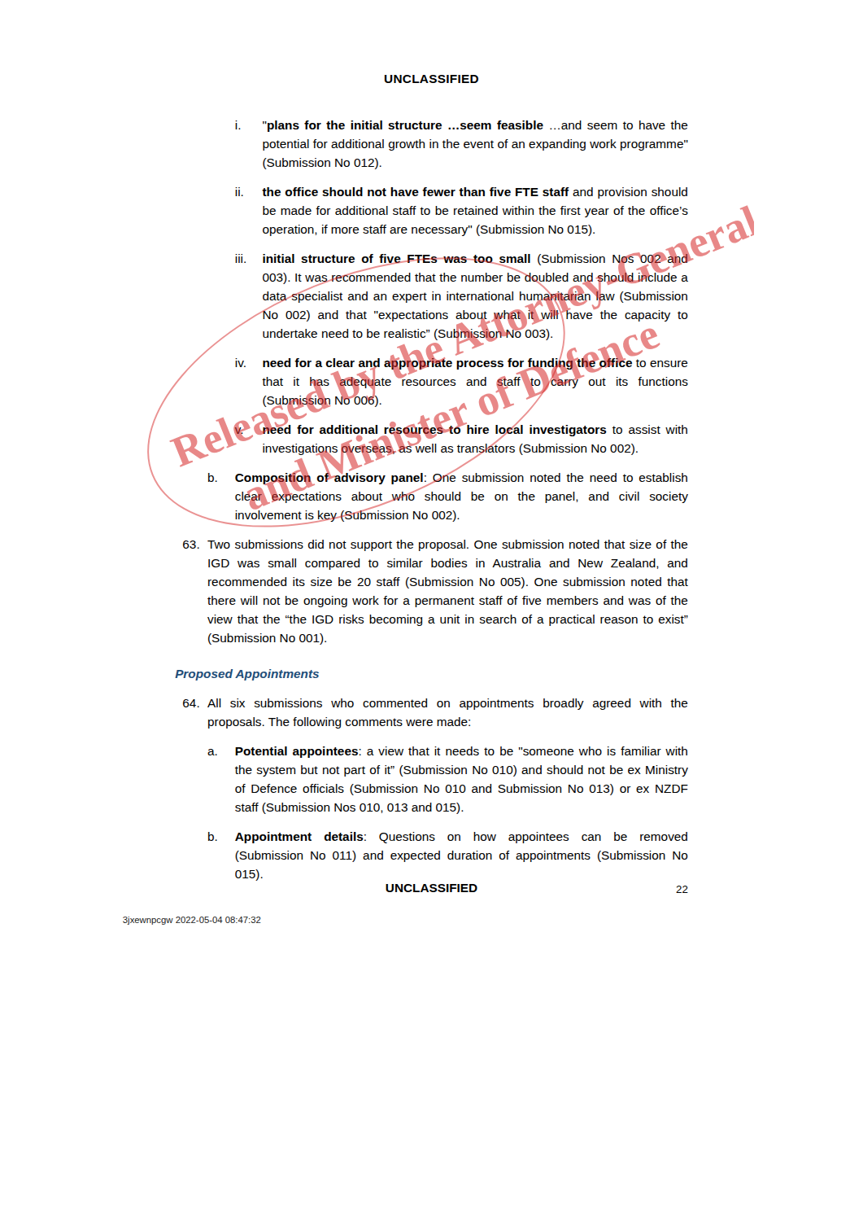Released by the Attorney-General
and Minister of Defence
UNCLASSIFIED
i.
"plans for the initial structure …seem feasible …and seem to have the potential for additional growth in the event of an expanding work programme" (Submission No 012).
ii.
the office should not have fewer than five FTE staff and provision should be made for additional staff to be retained within the first year of the office’s operation, if more staff are necessary" (Submission No 015).
iii.
initial structure of five FTEs was too small (Submission Nos 002 and 003). It was recommended that the number be doubled and should include a data specialist and an expert in international humanitarian law (Submission No 002) and that "expectations about what it will have the capacity to undertake need to be realistic” (Submission No 003).
iv.
need for a clear and appropriate process for funding the office to ensure that it has adequate resources and staff to carry out its functions (Submission No 006).
v.
need for additional resources to hire local investigators to assist with investigations overseas, as well as translators (Submission No 002).
b.
Composition of advisory panel: One submission noted the need to establish clear expectations about who should be on the panel, and civil society involvement is key (Submission No 002).
63.
Two submissions did not support the proposal. One submission noted that size of the IGD was small compared to similar bodies in Australia and New Zealand, and recommended its size be 20 staff (Submission No 005). One submission noted that there will not be ongoing work for a permanent staff of five members and was of the view that the “the IGD risks becoming a unit in search of a practical reason to exist” (Submission No 001).
Proposed Appointments
64.
All six submissions who commented on appointments broadly agreed with the proposals. The following comments were made:
a.
Potential appointees: a view that it needs to be "someone who is familiar with the system but not part of it” (Submission No 010) and should not be ex Ministry of Defence officials (Submission No 010 and Submission No 013) or ex NZDF staff (Submission Nos 010, 013 and 015).
b.
Appointment details: Questions on how appointees can be removed (Submission No 011) and expected duration of appointments (Submission No 015).
UNCLASSIFIED 22
3jxewnpcgw 2022-05-04 08:47:32